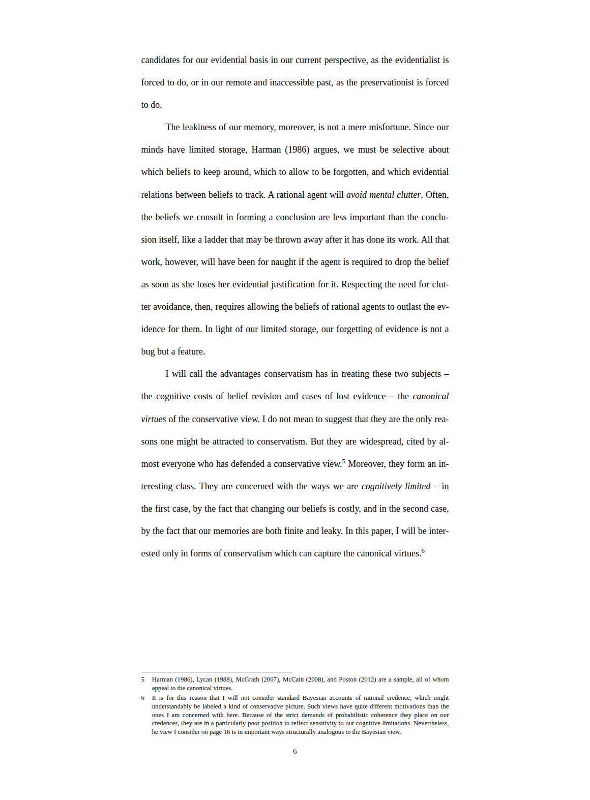candidates for our evidential basis in our current perspective, as the evidentialist is forced to do, or in our remote and inaccessible past, as the preservationist is forced to do.
The leakiness of our memory, moreover, is not a mere misfortune. Since our minds have limited storage, Harman (1986) argues, we must be selective about which beliefs to keep around, which to allow to be forgotten, and which evidential relations between beliefs to track. A rational agent will avoid mental clutter. Often, the beliefs we consult in forming a conclusion are less important than the conclusion itself, like a ladder that may be thrown away after it has done its work. All that work, however, will have been for naught if the agent is required to drop the belief as soon as she loses her evidential justification for it. Respecting the need for clutter avoidance, then, requires allowing the beliefs of rational agents to outlast the evidence for them. In light of our limited storage, our forgetting of evidence is not a bug but a feature.
I will call the advantages conservatism has in treating these two subjects – the cognitive costs of belief revision and cases of lost evidence – the canonical virtues of the conservative view. I do not mean to suggest that they are the only reasons one might be attracted to conservatism. But they are widespread, cited by almost everyone who has defended a conservative view.5 Moreover, they form an interesting class. They are concerned with the ways we are cognitively limited – in the first case, by the fact that changing our beliefs is costly, and in the second case, by the fact that our memories are both finite and leaky. In this paper, I will be interested only in forms of conservatism which can capture the canonical virtues.6
5
Harman (1986), Lycan (1988), McGrath (2007), McCain (2008), and Poston (2012) are a sample, all of whom appeal to the canonical virtues.
6
It is for this reason that I will not consider standard Bayesian accounts of rational credence, which might understandably be labeled a kind of conservative picture. Such views have quite different motivations than the ones I am concerned with here. Because of the strict demands of probabilistic coherence they place on our credences, they are in a particularly poor position to reflect sensitivity to our cognitive limitations. Nevertheless, he view I consider on page 16 is in important ways structurally analogous to the Bayesian view.
6